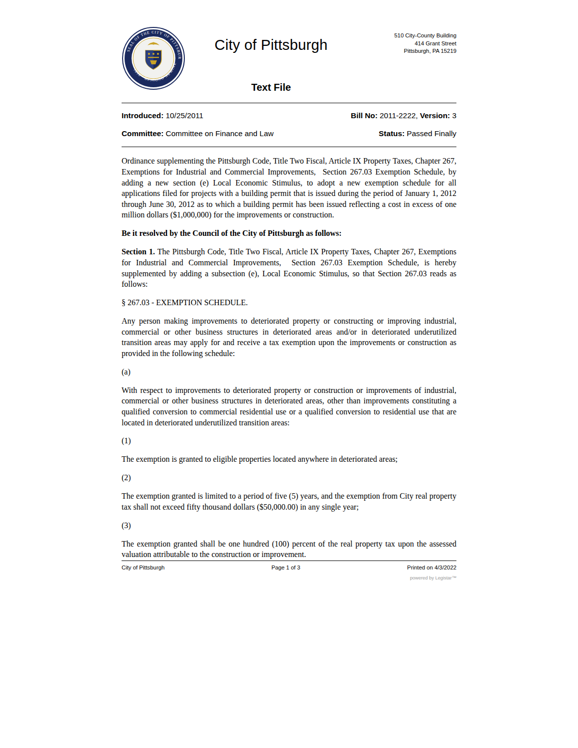SEAL OF THE CITY OF PITTSBURGH 1816 · BENIGNO NUMINE
City of Pittsburgh
Text File
510 City-County Building
414 Grant Street
Pittsburgh, PA 15219
Introduced: 10/25/2011
Bill No: 2011-2222, Version: 3
Committee: Committee on Finance and Law
Status: Passed Finally
Ordinance supplementing the Pittsburgh Code, Title Two Fiscal, Article IX Property Taxes, Chapter 267, Exemptions for Industrial and Commercial Improvements, Section 267.03 Exemption Schedule, by adding a new section (e) Local Economic Stimulus, to adopt a new exemption schedule for all applications filed for projects with a building permit that is issued during the period of January 1, 2012 through June 30, 2012 as to which a building permit has been issued reflecting a cost in excess of one million dollars ($1,000,000) for the improvements or construction.
Be it resolved by the Council of the City of Pittsburgh as follows:
Section 1. The Pittsburgh Code, Title Two Fiscal, Article IX Property Taxes, Chapter 267, Exemptions for Industrial and Commercial Improvements, Section 267.03 Exemption Schedule, is hereby supplemented by adding a subsection (e), Local Economic Stimulus, so that Section 267.03 reads as follows:
§ 267.03 - EXEMPTION SCHEDULE.
Any person making improvements to deteriorated property or constructing or improving industrial, commercial or other business structures in deteriorated areas and/or in deteriorated underutilized transition areas may apply for and receive a tax exemption upon the improvements or construction as provided in the following schedule:
(a)
With respect to improvements to deteriorated property or construction or improvements of industrial, commercial or other business structures in deteriorated areas, other than improvements constituting a qualified conversion to commercial residential use or a qualified conversion to residential use that are located in deteriorated underutilized transition areas:
(1)
The exemption is granted to eligible properties located anywhere in deteriorated areas;
(2)
The exemption granted is limited to a period of five (5) years, and the exemption from City real property tax shall not exceed fifty thousand dollars ($50,000.00) in any single year;
(3)
The exemption granted shall be one hundred (100) percent of the real property tax upon the assessed valuation attributable to the construction or improvement.
City of Pittsburgh
Page 1 of 3
Printed on 4/3/2022
powered by Legistar™